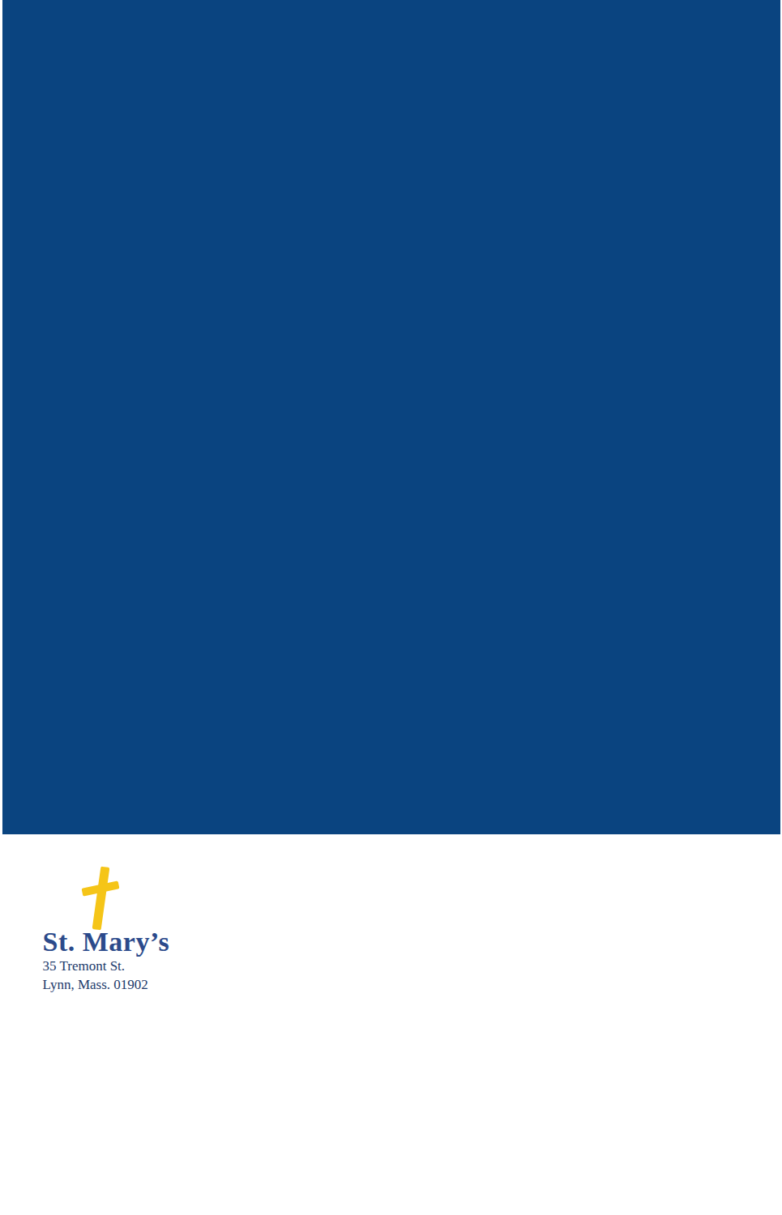St. Mary’s
35 Tremont St.
Lynn, Mass. 01902